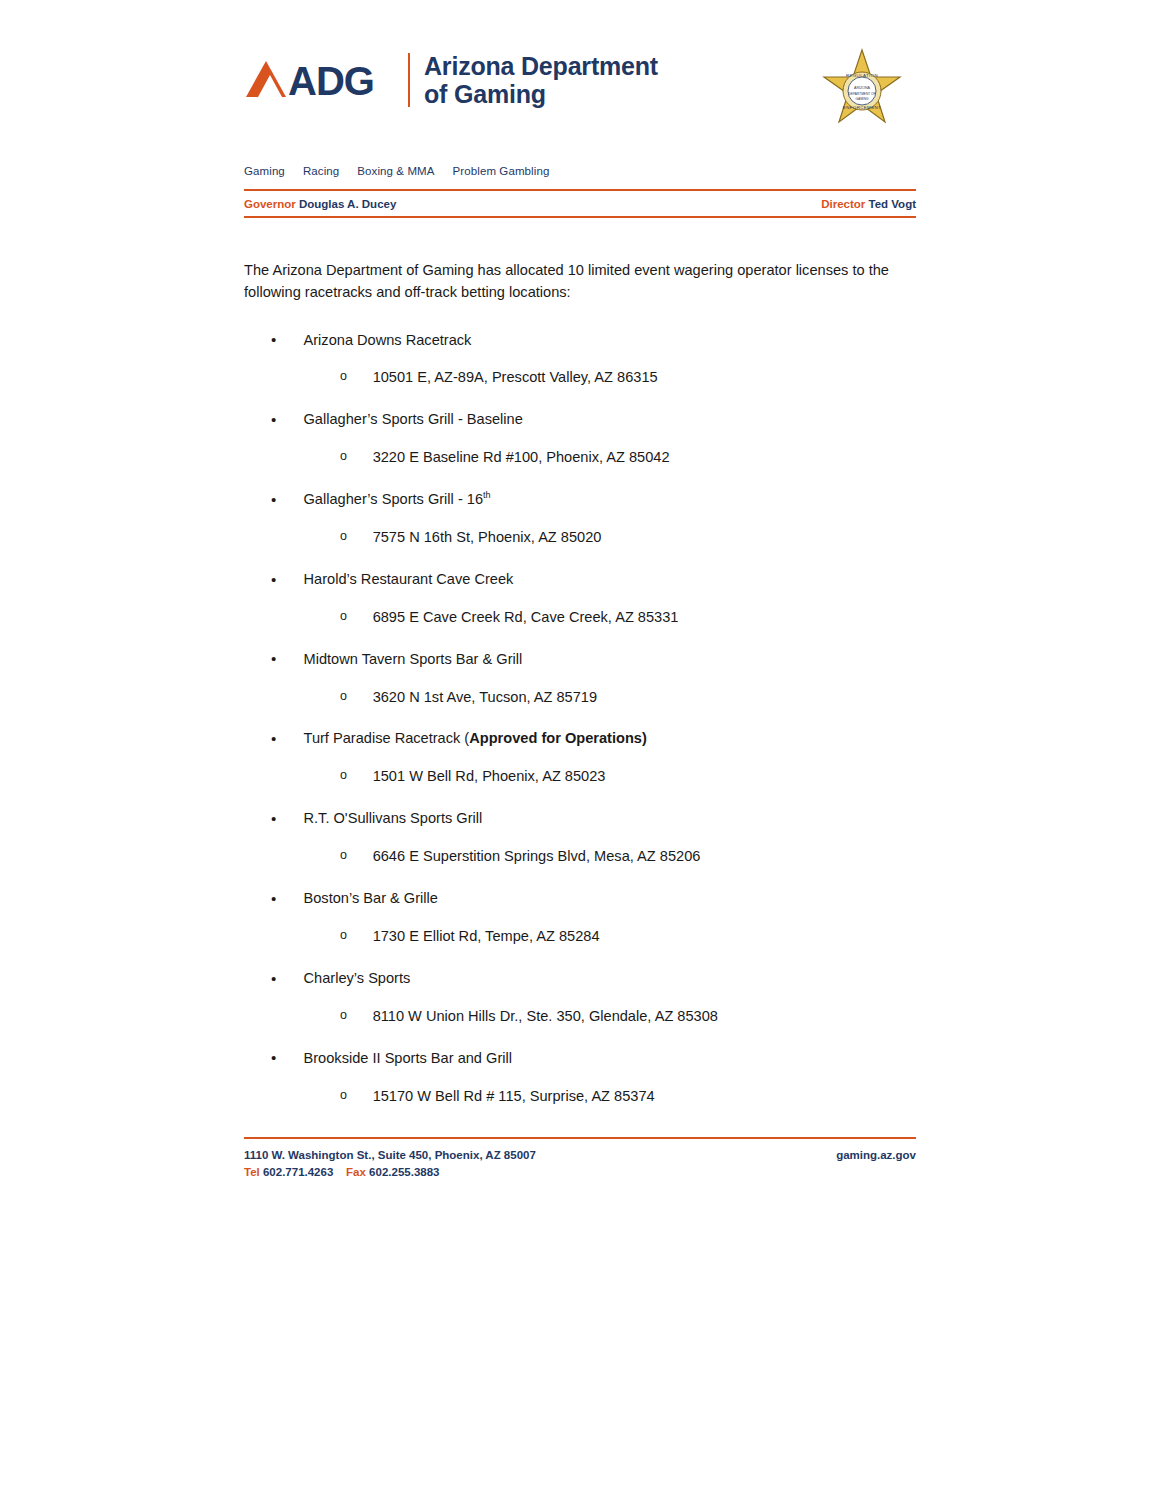ADG
Arizona Department of Gaming
REGULATION ENFORCEMENT ARIZONA DEPARTMENT OF GAMING
Gaming Racing Boxing & MMA Problem Gambling
Governor Douglas A. Ducey
Director Ted Vogt
The Arizona Department of Gaming has allocated 10 limited event wagering operator licenses to the following racetracks and off-track betting locations:
Arizona Downs Racetrack
10501 E, AZ-89A, Prescott Valley, AZ 86315
Gallagher’s Sports Grill - Baseline
3220 E Baseline Rd #100, Phoenix, AZ 85042
Gallagher’s Sports Grill - 16th
7575 N 16th St, Phoenix, AZ 85020
Harold’s Restaurant Cave Creek
6895 E Cave Creek Rd, Cave Creek, AZ 85331
Midtown Tavern Sports Bar & Grill
3620 N 1st Ave, Tucson, AZ 85719
Turf Paradise Racetrack (Approved for Operations)
1501 W Bell Rd, Phoenix, AZ 85023
R.T. O'Sullivans Sports Grill
6646 E Superstition Springs Blvd, Mesa, AZ 85206
Boston’s Bar & Grille
1730 E Elliot Rd, Tempe, AZ 85284
Charley’s Sports
8110 W Union Hills Dr., Ste. 350, Glendale, AZ 85308
Brookside II Sports Bar and Grill
15170 W Bell Rd # 115, Surprise, AZ 85374
1110 W. Washington St., Suite 450, Phoenix, AZ 85007
Tel 602.771.4263 Fax 602.255.3883
gaming.az.gov